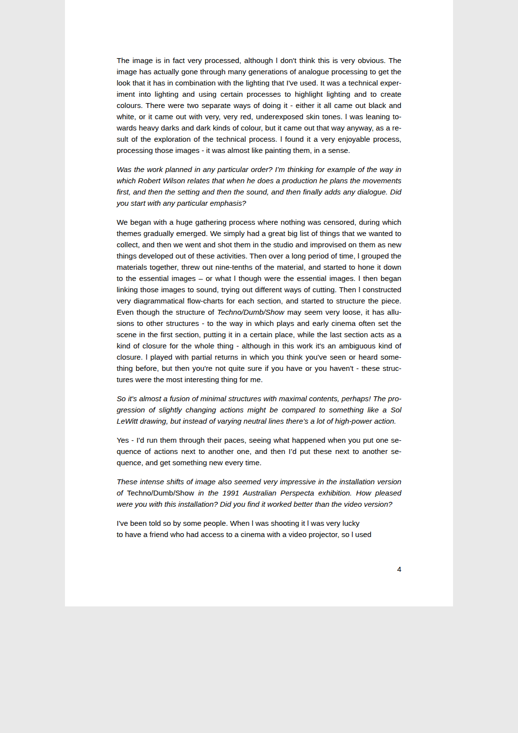The image is in fact very processed, although l don't think this is very obvious. The image has actually gone through many generations of analogue processing to get the look that it has in combination with the lighting that I've used. It was a technical experiment into lighting and using certain processes to highlight lighting and to create colours. There were two separate ways of doing it - either it all came out black and white, or it came out with very, very red, underexposed skin tones. l was leaning towards heavy darks and dark kinds of colour, but it came out that way anyway, as a result of the exploration of the technical process. l found it a very enjoyable process, processing those images - it was almost like painting them, in a sense.
Was the work planned in any particular order? I’m thinking for example of the way in which Robert Wilson relates that when he does a production he plans the movements first, and then the setting and then the sound, and then finally adds any dialogue. Did you start with any particular emphasis?
We began with a huge gathering process where nothing was censored, during which themes gradually emerged. We simply had a great big list of things that we wanted to collect, and then we went and shot them in the studio and improvised on them as new things developed out of these activities. Then over a long period of time, l grouped the materials together, threw out nine-tenths of the material, and started to hone it down to the essential images – or what l though were the essential images. l then began linking those images to sound, trying out different ways of cutting. Then l constructed very diagrammatical flow-charts for each section, and started to structure the piece. Even though the structure of Techno/Dumb/Show may seem very loose, it has allusions to other structures - to the way in which plays and early cinema often set the scene in the first section, putting it in a certain place, while the last section acts as a kind of closure for the whole thing - although in this work it's an ambiguous kind of closure. l played with partial returns in which you think you've seen or heard something before, but then you're not quite sure if you have or you haven't - these structures were the most interesting thing for me.
So it's almost a fusion of minimal structures with maximal contents, perhaps! The progression of slightly changing actions might be compared to something like a Sol LeWitt drawing, but instead of varying neutral lines there’s a lot of high-power action.
Yes - I'd run them through their paces, seeing what happened when you put one sequence of actions next to another one, and then I’d put these next to another sequence, and get something new every time.
These intense shifts of image also seemed very impressive in the installation version of Techno/Dumb/Show in the 1991 Australian Perspecta exhibition. How pleased were you with this installation? Did you find it worked better than the video version?
I've been told so by some people. When l was shooting it l was very lucky
to have a friend who had access to a cinema with a video projector, so l used
4